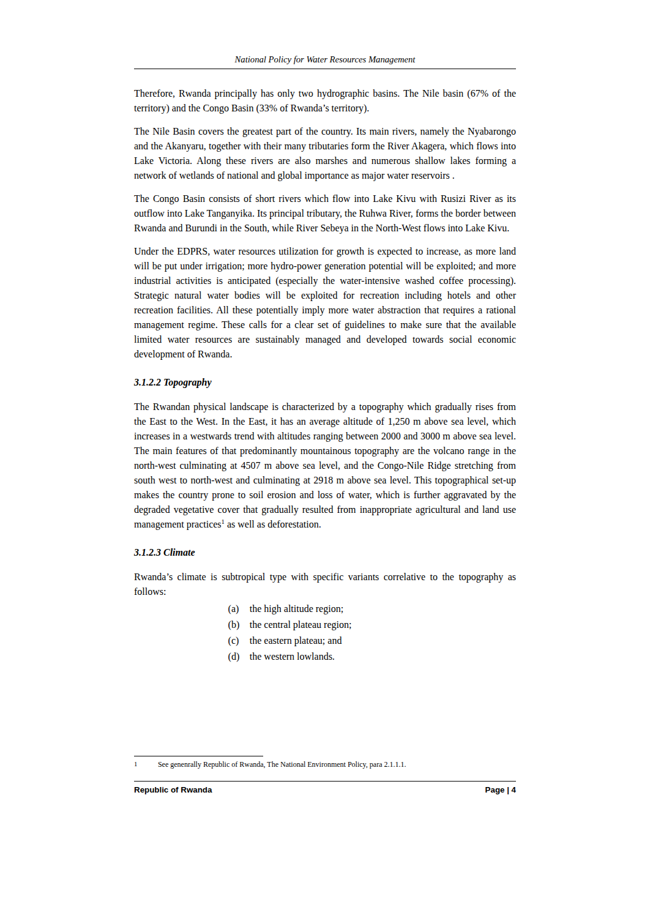National Policy for Water Resources Management
Therefore, Rwanda principally has only two hydrographic basins. The Nile basin (67% of the territory) and the Congo Basin (33% of Rwanda’s territory).
The Nile Basin covers the greatest part of the country. Its main rivers, namely the Nyabarongo and the Akanyaru, together with their many tributaries form the River Akagera, which flows into Lake Victoria. Along these rivers are also marshes and numerous shallow lakes forming a network of wetlands of national and global importance as major water reservoirs .
The Congo Basin consists of short rivers which flow into Lake Kivu with Rusizi River as its outflow into Lake Tanganyika. Its principal tributary, the Ruhwa River, forms the border between Rwanda and Burundi in the South, while River Sebeya in the North-West flows into Lake Kivu.
Under the EDPRS, water resources utilization for growth is expected to increase, as more land will be put under irrigation; more hydro-power generation potential will be exploited; and more industrial activities is anticipated (especially the water-intensive washed coffee processing). Strategic natural water bodies will be exploited for recreation including hotels and other recreation facilities. All these potentially imply more water abstraction that requires a rational management regime. These calls for a clear set of guidelines to make sure that the available limited water resources are sustainably managed and developed towards social economic development of Rwanda.
3.1.2.2 Topography
The Rwandan physical landscape is characterized by a topography which gradually rises from the East to the West. In the East, it has an average altitude of 1,250 m above sea level, which increases in a westwards trend with altitudes ranging between 2000 and 3000 m above sea level. The main features of that predominantly mountainous topography are the volcano range in the north-west culminating at 4507 m above sea level, and the Congo-Nile Ridge stretching from south west to north-west and culminating at 2918 m above sea level. This topographical set-up makes the country prone to soil erosion and loss of water, which is further aggravated by the degraded vegetative cover that gradually resulted from inappropriate agricultural and land use management practices1 as well as deforestation.
3.1.2.3 Climate
Rwanda’s climate is subtropical type with specific variants correlative to the topography as follows:
(a) the high altitude region;
(b) the central plateau region;
(c) the eastern plateau; and
(d) the western lowlands.
1 See genenrally Republic of Rwanda, The National Environment Policy, para 2.1.1.1.
Republic of Rwanda Page | 4